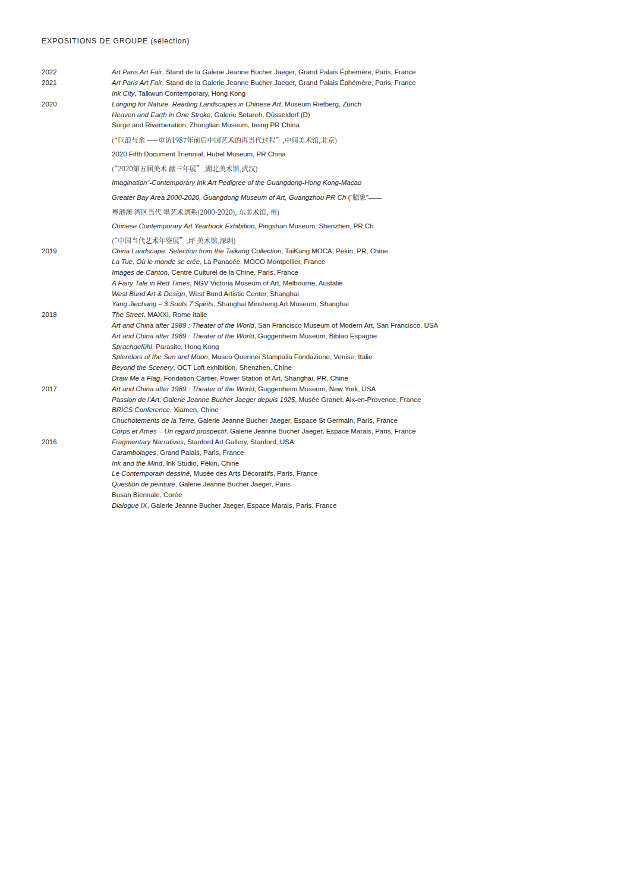EXPOSITIONS DE GROUPE (sélection)
| 2022 | Art Paris Art Fair , Stand de la Galerie Jeanne Bucher Jaeger, Grand Palais Éphémère, Paris, France |
| 2021 | Art Paris Art Fair , Stand de la Galerie Jeanne Bucher Jaeger, Grand Palais Éphémère, Paris, France Ink City , Talkwun Contemporary, Hong Kong |
| 2020 | Longing for Nature. Reading Landscapes in Chinese Art , Museum Rietberg, Zurich Heaven and Earth in One Stroke , Galerie Setareh, Düsseldorf (D) Surge and Riverberation, Zhonglian Museum, being PR China (“巨浪与余 ——重访1987年前后中国艺术的再当代过程”,中间美术馆,北京) 2020 Fifth Document Triennial, Hubel Museum, PR China (“2020第五届美术 献三年展”,湖北美术馆,武汉) Imagination“-Contemporary Ink Art Pedigree of the Guangdong-Hong Kong-Macao Greater Bay Area 2000-2020, Guangdong Museum of Art, Guangzhou PR Ch (“ 臆象 ”—— 粤港澳 湾区当代 墨艺术谱系(2000-2020), 东美术馆, 州) Chinese Contemporary Art Yearbook Exhibition , Pingshan Museum, Shenzhen, PR Ch (“中国当代艺术年鉴展”,坪 美术馆,深圳) |
| 2019 | China Landscape. Selection from the Taikang Collection , TaiKang MOCA, Pékin, PR, Chine La Tue, Où le monde se crée , La Panacée, MOCO Montpellier, France Images de Canton , Centre Culturel de la Chine, Paris, France A Fairy Tale in Red Times , NGV Victoria Museum of Art, Melbourne, Austalie West Bund Art & Design , West Bund Artistic Center, Shanghai Yang Jiechang – 3 Souls 7 Spirits , Shanghai Minsheng Art Museum, Shanghai |
| 2018 | The Street , MAXXI, Rome Italie Art and China after 1989 : Theater of the World , San Francisco Museum of Modern Art, San Francisco, USA Art and China after 1989 : Theater of the World , Guggenheim Museum, Biblao Espagne Sprachgefühl , Parasite, Hong Kong Splendors of the Sun and Moon , Museo Querinei Stampalia Fondazione, Venise, Italie Beyond the Scenery , OCT Loft exhibition, Shenzhen, Chine Draw Me a Flag , Fondation Cartier, Power Station of Art, Shanghai, PR, Chine |
| 2017 | Art and China after 1989 : Theater of the World , Guggenheim Museum, New York, USA Passion de l’Art, Galerie Jeanne Bucher Jaeger depuis 1925 , Musée Granet, Aix-en-Provence, France BRICS Conference , Xiamen, Chine Chuchotements de la Terre , Galerie Jeanne Bucher Jaeger, Espace St Germain, Paris, France Corps et Ames – Un regard prospectif , Galerie Jeanne Bucher Jaeger, Espace Marais, Paris, France |
| 2016 | Fragmentary Narratives , Stanford Art Gallery, Stanford, USA Carambolages , Grand Palais, Paris, France Ink and the Mind , Ink Studio, Pékin, Chine Le Contemporain dessiné , Musée des Arts Décoratifs, Paris, France Question de peinture , Galerie Jeanne Bucher Jaeger, Paris Busan Biennale, Corée Dialogue IX , Galerie Jeanne Bucher Jaeger, Espace Marais, Paris, France |